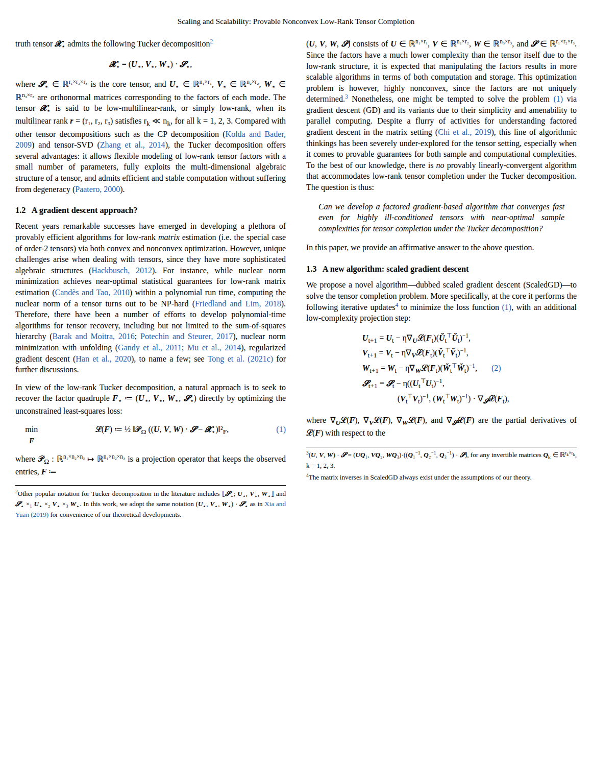Scaling and Scalability: Provable Nonconvex Low-Rank Tensor Completion
truth tensor 𝓧⋆ admits the following Tucker decomposition2
𝓧⋆ = (U⋆, V⋆, W⋆) · 𝓢⋆,
where 𝓢⋆ ∈ ℝr₁×r₂×r₃ is the core tensor, and U⋆ ∈ ℝn₁×r₁, V⋆ ∈ ℝn₂×r₂, W⋆ ∈ ℝn₃×r₃ are orthonormal matrices corresponding to the factors of each mode. The tensor 𝓧⋆ is said to be low-multilinear-rank, or simply low-rank, when its multilinear rank r = (r₁, r₂, r₃) satisfies rk ≪ nk, for all k = 1, 2, 3. Compared with other tensor decompositions such as the CP decomposition (Kolda and Bader, 2009) and tensor-SVD (Zhang et al., 2014), the Tucker decomposition offers several advantages: it allows flexible modeling of low-rank tensor factors with a small number of parameters, fully exploits the multi-dimensional algebraic structure of a tensor, and admits efficient and stable computation without suffering from degeneracy (Paatero, 2000).
1.2 A gradient descent approach?
Recent years remarkable successes have emerged in developing a plethora of provably efficient algorithms for low-rank matrix estimation (i.e. the special case of order-2 tensors) via both convex and nonconvex optimization. However, unique challenges arise when dealing with tensors, since they have more sophisticated algebraic structures (Hackbusch, 2012). For instance, while nuclear norm minimization achieves near-optimal statistical guarantees for low-rank matrix estimation (Candès and Tao, 2010) within a polynomial run time, computing the nuclear norm of a tensor turns out to be NP-hard (Friedland and Lim, 2018). Therefore, there have been a number of efforts to develop polynomial-time algorithms for tensor recovery, including but not limited to the sum-of-squares hierarchy (Barak and Moitra, 2016; Potechin and Steurer, 2017), nuclear norm minimization with unfolding (Gandy et al., 2011; Mu et al., 2014), regularized gradient descent (Han et al., 2020), to name a few; see Tong et al. (2021c) for further discussions.
In view of the low-rank Tucker decomposition, a natural approach is to seek to recover the factor quadruple F⋆ ≔ (U⋆, V⋆, W⋆, 𝓢⋆) directly by optimizing the unconstrained least-squares loss:
min
F 𝓛(F) ≔ ½ ‖𝓟Ω ((U, V, W) · 𝓢 − 𝓧⋆)‖²F, (1)
where 𝓟Ω : ℝn₁×n₂×n₃ ↦ ℝn₁×n₂×n₃ is a projection operator that keeps the observed entries, F ≔
2Other popular notation for Tucker decomposition in the literature includes ⟦𝓢⋆; U⋆, V⋆, W⋆⟧ and 𝓢⋆ ×₁ U⋆ ×₂ V⋆ ×₃ W⋆. In this work, we adopt the same notation (U⋆, V⋆, W⋆) · 𝓢⋆ as in Xia and Yuan (2019) for convenience of our theoretical developments.
(U, V, W, 𝓢) consists of U ∈ ℝn₁×r₁, V ∈ ℝn₂×r₂, W ∈ ℝn₃×r₃, and 𝓢 ∈ ℝr₁×r₂×r₃. Since the factors have a much lower complexity than the tensor itself due to the low-rank structure, it is expected that manipulating the factors results in more scalable algorithms in terms of both computation and storage. This optimization problem is however, highly nonconvex, since the factors are not uniquely determined.3 Nonetheless, one might be tempted to solve the problem (1) via gradient descent (GD) and its variants due to their simplicity and amenability to parallel computing. Despite a flurry of activities for understanding factored gradient descent in the matrix setting (Chi et al., 2019), this line of algorithmic thinkings has been severely under-explored for the tensor setting, especially when it comes to provable guarantees for both sample and computational complexities. To the best of our knowledge, there is no provably linearly-convergent algorithm that accommodates low-rank tensor completion under the Tucker decomposition. The question is thus:
Can we develop a factored gradient-based algorithm that converges fast even for highly ill-conditioned tensors with near-optimal sample complexities for tensor completion under the Tucker decomposition?
In this paper, we provide an affirmative answer to the above question.
1.3 A new algorithm: scaled gradient descent
We propose a novel algorithm—dubbed scaled gradient descent (ScaledGD)—to solve the tensor completion problem. More specifically, at the core it performs the following iterative updates4 to minimize the loss function (1), with an additional low-complexity projection step:
| U t+1 = U t − η∇ U 𝓛( F t )( Ŭ t ⊤ Ŭ t ) −1 , | |
| V t+1 = V t − η∇ V 𝓛( F t )( V̆ t ⊤ V̆ t ) −1 , |
| W t+1 = W t − η∇ W 𝓛( F t )( W̆ t ⊤ W̆ t ) −1 , (2) |
| 𝓢 t+1 = 𝓢 t − η(( U t ⊤ U t ) −1 , |
| ( V t ⊤ V t ) −1 , ( W t ⊤ W t ) −1 ) · ∇ 𝓢 𝓛( F t ), |
where ∇U𝓛(F), ∇V𝓛(F), ∇W𝓛(F), and ∇𝓢𝓛(F) are the partial derivatives of 𝓛(F) with respect to the
3(U, V, W) · 𝓢 = (UQ₁, VQ₂, WQ₃)·((Q₁−1, Q₂−1, Q₃−1) · 𝓢), for any invertible matrices Qk ∈ ℝrk×rk, k = 1, 2, 3.
4The matrix inverses in ScaledGD always exist under the assumptions of our theory.